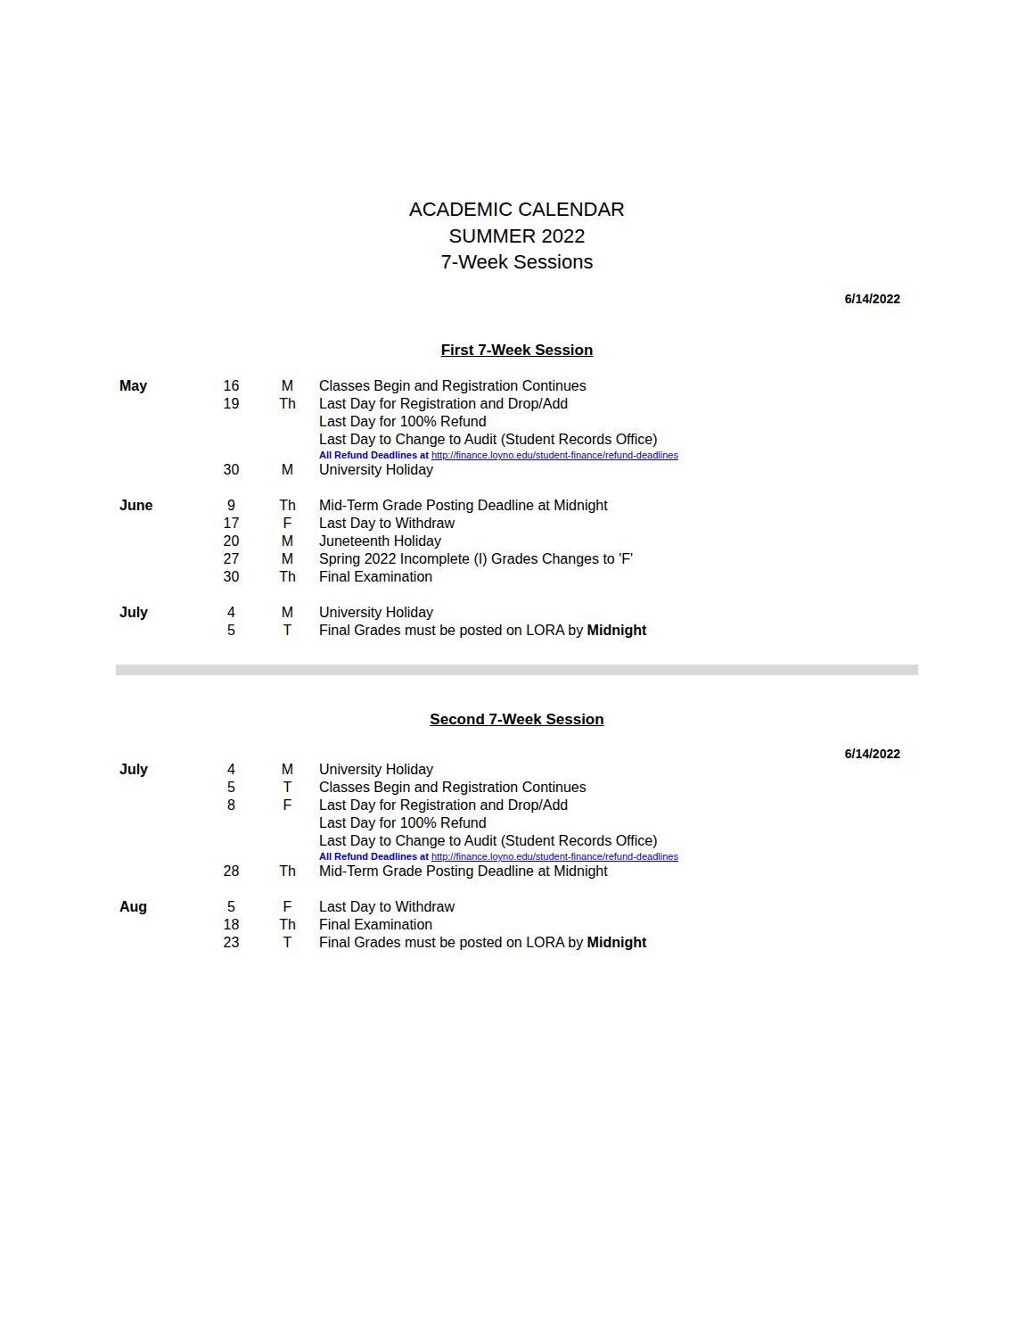ACADEMIC CALENDAR
SUMMER 2022
7-Week Sessions
6/14/2022
First 7-Week Session
| May | 16 | M | Classes Begin and Registration Continues |
| | 19 | Th | Last Day for Registration and Drop/Add |
| | | | Last Day for 100% Refund |
| | | | Last Day to Change to Audit (Student Records Office) |
| | | | All Refund Deadlines at http://finance.loyno.edu/student-finance/refund-deadlines |
| | 30 | M | University Holiday |
| June | 9 | Th | Mid-Term Grade Posting Deadline at Midnight |
| | 17 | F | Last Day to Withdraw |
| | 20 | M | Juneteenth Holiday |
| | 27 | M | Spring 2022 Incomplete (I) Grades Changes to 'F' |
| | 30 | Th | Final Examination |
| July | 4 | M | University Holiday |
| | 5 | T | Final Grades must be posted on LORA by Midnight |
Second 7-Week Session
6/14/2022
| July | 4 | M | University Holiday |
| | 5 | T | Classes Begin and Registration Continues |
| | 8 | F | Last Day for Registration and Drop/Add |
| | | | Last Day for 100% Refund |
| | | | Last Day to Change to Audit (Student Records Office) |
| | | | All Refund Deadlines at http://finance.loyno.edu/student-finance/refund-deadlines |
| | 28 | Th | Mid-Term Grade Posting Deadline at Midnight |
| Aug | 5 | F | Last Day to Withdraw |
| | 18 | Th | Final Examination |
| | 23 | T | Final Grades must be posted on LORA by Midnight |